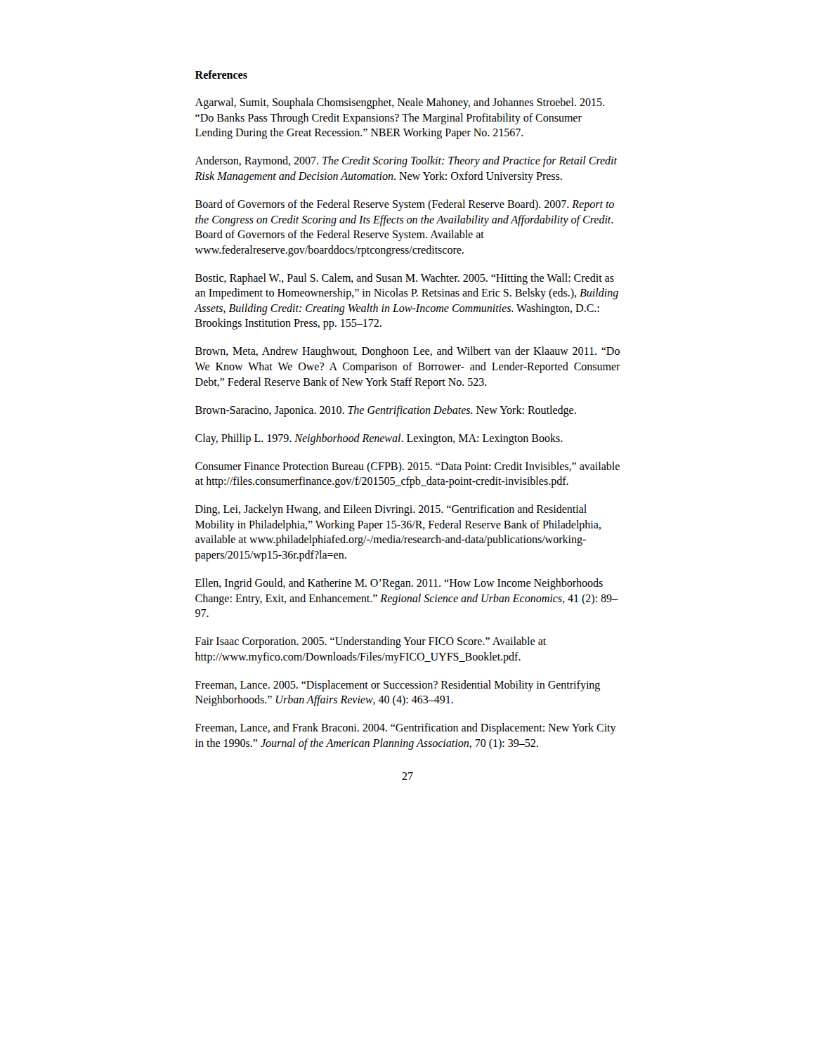References
Agarwal, Sumit, Souphala Chomsisengphet, Neale Mahoney, and Johannes Stroebel. 2015. “Do Banks Pass Through Credit Expansions? The Marginal Profitability of Consumer Lending During the Great Recession.” NBER Working Paper No. 21567.
Anderson, Raymond, 2007. The Credit Scoring Toolkit: Theory and Practice for Retail Credit Risk Management and Decision Automation. New York: Oxford University Press.
Board of Governors of the Federal Reserve System (Federal Reserve Board). 2007. Report to the Congress on Credit Scoring and Its Effects on the Availability and Affordability of Credit. Board of Governors of the Federal Reserve System. Available at www.federalreserve.gov/boarddocs/rptcongress/creditscore.
Bostic, Raphael W., Paul S. Calem, and Susan M. Wachter. 2005. “Hitting the Wall: Credit as an Impediment to Homeownership,” in Nicolas P. Retsinas and Eric S. Belsky (eds.), Building Assets, Building Credit: Creating Wealth in Low-Income Communities. Washington, D.C.: Brookings Institution Press, pp. 155–172.
Brown, Meta, Andrew Haughwout, Donghoon Lee, and Wilbert van der Klaauw 2011. “Do We Know What We Owe? A Comparison of Borrower- and Lender-Reported Consumer Debt,” Federal Reserve Bank of New York Staff Report No. 523.
Brown-Saracino, Japonica. 2010. The Gentrification Debates. New York: Routledge.
Clay, Phillip L. 1979. Neighborhood Renewal. Lexington, MA: Lexington Books.
Consumer Finance Protection Bureau (CFPB). 2015. “Data Point: Credit Invisibles,” available at http://files.consumerfinance.gov/f/201505_cfpb_data-point-credit-invisibles.pdf.
Ding, Lei, Jackelyn Hwang, and Eileen Divringi. 2015. “Gentrification and Residential Mobility in Philadelphia,” Working Paper 15-36/R, Federal Reserve Bank of Philadelphia, available at www.philadelphiafed.org/-/media/research-and-data/publications/working-papers/2015/wp15-36r.pdf?la=en.
Ellen, Ingrid Gould, and Katherine M. O’Regan. 2011. “How Low Income Neighborhoods Change: Entry, Exit, and Enhancement.” Regional Science and Urban Economics, 41 (2): 89–97.
Fair Isaac Corporation. 2005. “Understanding Your FICO Score.” Available at http://www.myfico.com/Downloads/Files/myFICO_UYFS_Booklet.pdf.
Freeman, Lance. 2005. “Displacement or Succession? Residential Mobility in Gentrifying Neighborhoods.” Urban Affairs Review, 40 (4): 463–491.
Freeman, Lance, and Frank Braconi. 2004. “Gentrification and Displacement: New York City in the 1990s.” Journal of the American Planning Association, 70 (1): 39–52.
27